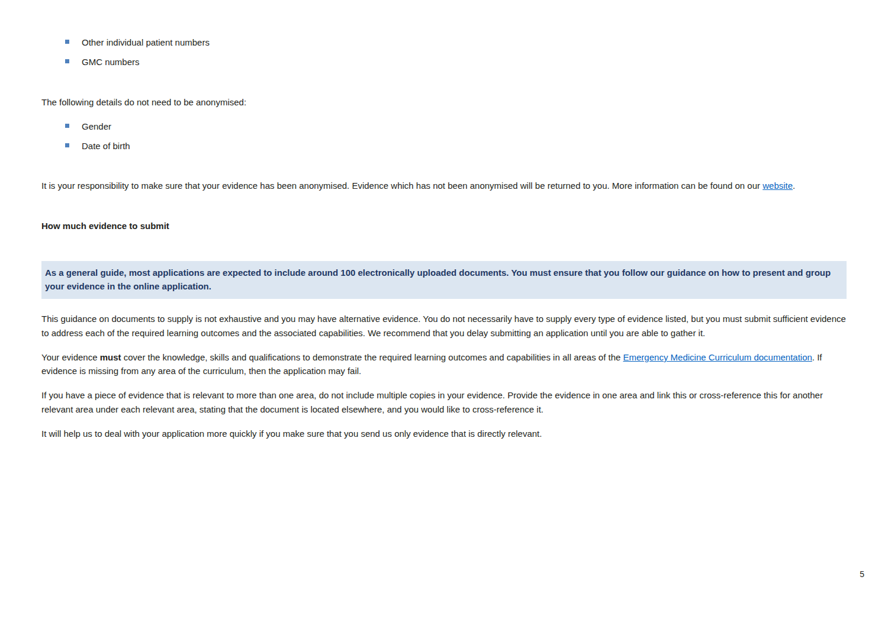Other individual patient numbers
GMC numbers
The following details do not need to be anonymised:
Gender
Date of birth
It is your responsibility to make sure that your evidence has been anonymised. Evidence which has not been anonymised will be returned to you. More information can be found on our website.
How much evidence to submit
As a general guide, most applications are expected to include around 100 electronically uploaded documents. You must ensure that you follow our guidance on how to present and group your evidence in the online application.
This guidance on documents to supply is not exhaustive and you may have alternative evidence. You do not necessarily have to supply every type of evidence listed, but you must submit sufficient evidence to address each of the required learning outcomes and the associated capabilities. We recommend that you delay submitting an application until you are able to gather it.
Your evidence must cover the knowledge, skills and qualifications to demonstrate the required learning outcomes and capabilities in all areas of the Emergency Medicine Curriculum documentation. If evidence is missing from any area of the curriculum, then the application may fail.
If you have a piece of evidence that is relevant to more than one area, do not include multiple copies in your evidence. Provide the evidence in one area and link this or cross-reference this for another relevant area under each relevant area, stating that the document is located elsewhere, and you would like to cross-reference it.
It will help us to deal with your application more quickly if you make sure that you send us only evidence that is directly relevant.
5